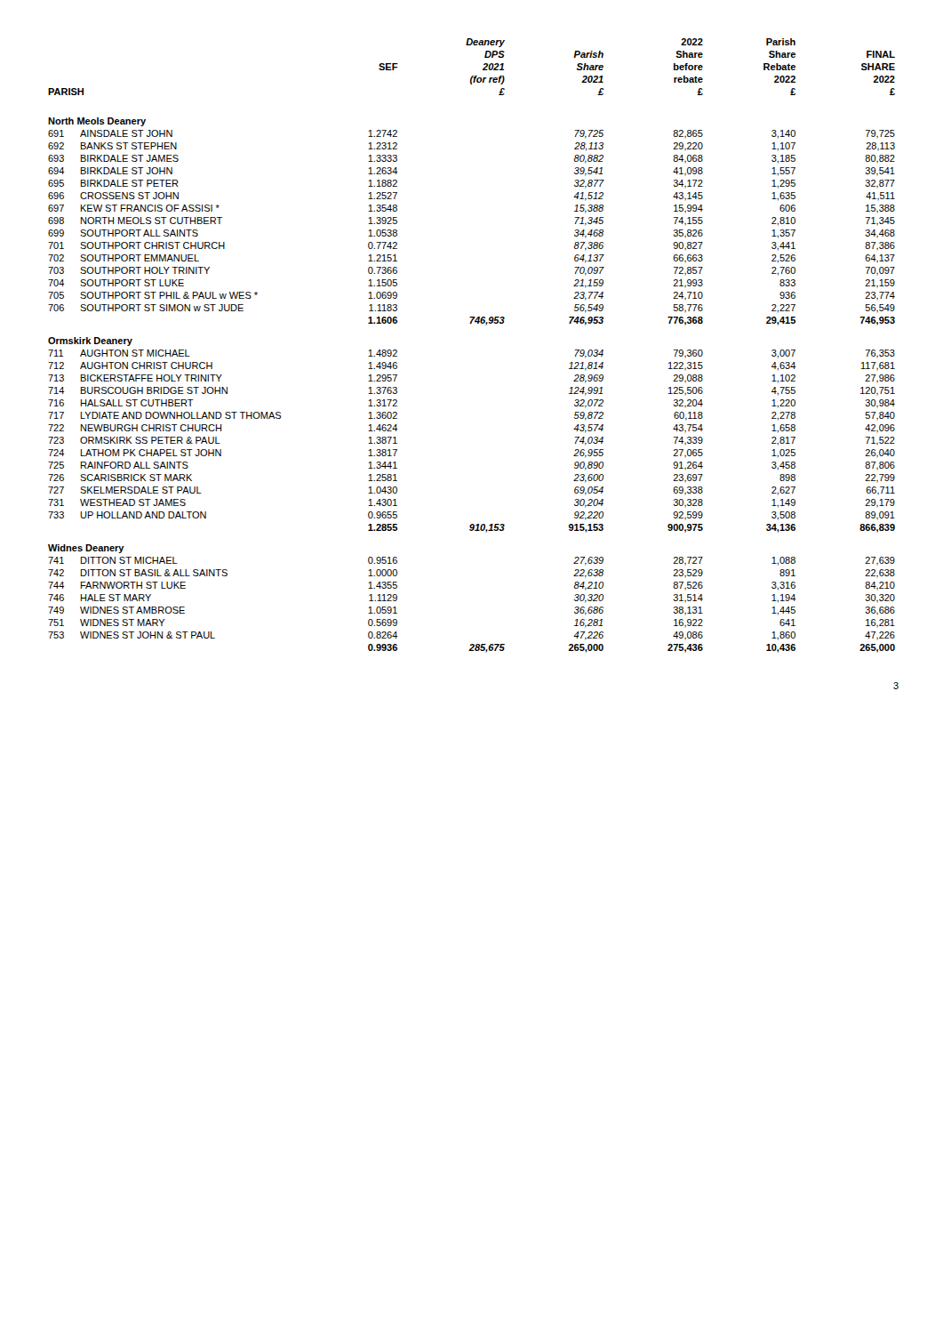| | | | Deanery | | 2022 | Parish | |
| --- | --- | --- | --- | --- | --- | --- | --- |
| | | | DPS | Parish | Share | Share | FINAL |
| | | SEF | 2021 | Share | before | Rebate | SHARE |
| | | | (for ref) | 2021 | rebate | 2022 | 2022 |
| PARISH | | £ | £ | £ | £ | £ |
| North Meols Deanery |
| 691 | AINSDALE ST JOHN | 1.2742 | | 79,725 | 82,865 | 3,140 | 79,725 |
| 692 | BANKS ST STEPHEN | 1.2312 | | 28,113 | 29,220 | 1,107 | 28,113 |
| 693 | BIRKDALE ST JAMES | 1.3333 | | 80,882 | 84,068 | 3,185 | 80,882 |
| 694 | BIRKDALE ST JOHN | 1.2634 | | 39,541 | 41,098 | 1,557 | 39,541 |
| 695 | BIRKDALE ST PETER | 1.1882 | | 32,877 | 34,172 | 1,295 | 32,877 |
| 696 | CROSSENS ST JOHN | 1.2527 | | 41,512 | 43,145 | 1,635 | 41,511 |
| 697 | KEW ST FRANCIS OF ASSISI * | 1.3548 | | 15,388 | 15,994 | 606 | 15,388 |
| 698 | NORTH MEOLS ST CUTHBERT | 1.3925 | | 71,345 | 74,155 | 2,810 | 71,345 |
| 699 | SOUTHPORT ALL SAINTS | 1.0538 | | 34,468 | 35,826 | 1,357 | 34,468 |
| 701 | SOUTHPORT CHRIST CHURCH | 0.7742 | | 87,386 | 90,827 | 3,441 | 87,386 |
| 702 | SOUTHPORT EMMANUEL | 1.2151 | | 64,137 | 66,663 | 2,526 | 64,137 |
| 703 | SOUTHPORT HOLY TRINITY | 0.7366 | | 70,097 | 72,857 | 2,760 | 70,097 |
| 704 | SOUTHPORT ST LUKE | 1.1505 | | 21,159 | 21,993 | 833 | 21,159 |
| 705 | SOUTHPORT ST PHIL & PAUL w WES * | 1.0699 | | 23,774 | 24,710 | 936 | 23,774 |
| 706 | SOUTHPORT ST SIMON w ST JUDE | 1.1183 | | 56,549 | 58,776 | 2,227 | 56,549 |
| | | 1.1606 | 746,953 | 746,953 | 776,368 | 29,415 | 746,953 |
| Ormskirk Deanery |
| 711 | AUGHTON ST MICHAEL | 1.4892 | | 79,034 | 79,360 | 3,007 | 76,353 |
| 712 | AUGHTON CHRIST CHURCH | 1.4946 | | 121,814 | 122,315 | 4,634 | 117,681 |
| 713 | BICKERSTAFFE HOLY TRINITY | 1.2957 | | 28,969 | 29,088 | 1,102 | 27,986 |
| 714 | BURSCOUGH BRIDGE ST JOHN | 1.3763 | | 124,991 | 125,506 | 4,755 | 120,751 |
| 716 | HALSALL ST CUTHBERT | 1.3172 | | 32,072 | 32,204 | 1,220 | 30,984 |
| 717 | LYDIATE AND DOWNHOLLAND ST THOMAS | 1.3602 | | 59,872 | 60,118 | 2,278 | 57,840 |
| 722 | NEWBURGH CHRIST CHURCH | 1.4624 | | 43,574 | 43,754 | 1,658 | 42,096 |
| 723 | ORMSKIRK SS PETER & PAUL | 1.3871 | | 74,034 | 74,339 | 2,817 | 71,522 |
| 724 | LATHOM PK CHAPEL ST JOHN | 1.3817 | | 26,955 | 27,065 | 1,025 | 26,040 |
| 725 | RAINFORD ALL SAINTS | 1.3441 | | 90,890 | 91,264 | 3,458 | 87,806 |
| 726 | SCARISBRICK ST MARK | 1.2581 | | 23,600 | 23,697 | 898 | 22,799 |
| 727 | SKELMERSDALE ST PAUL | 1.0430 | | 69,054 | 69,338 | 2,627 | 66,711 |
| 731 | WESTHEAD ST JAMES | 1.4301 | | 30,204 | 30,328 | 1,149 | 29,179 |
| 733 | UP HOLLAND AND DALTON | 0.9655 | | 92,220 | 92,599 | 3,508 | 89,091 |
| | | 1.2855 | 910,153 | 915,153 | 900,975 | 34,136 | 866,839 |
| Widnes Deanery |
| 741 | DITTON ST MICHAEL | 0.9516 | | 27,639 | 28,727 | 1,088 | 27,639 |
| 742 | DITTON ST BASIL & ALL SAINTS | 1.0000 | | 22,638 | 23,529 | 891 | 22,638 |
| 744 | FARNWORTH ST LUKE | 1.4355 | | 84,210 | 87,526 | 3,316 | 84,210 |
| 746 | HALE ST MARY | 1.1129 | | 30,320 | 31,514 | 1,194 | 30,320 |
| 749 | WIDNES ST AMBROSE | 1.0591 | | 36,686 | 38,131 | 1,445 | 36,686 |
| 751 | WIDNES ST MARY | 0.5699 | | 16,281 | 16,922 | 641 | 16,281 |
| 753 | WIDNES ST JOHN & ST PAUL | 0.8264 | | 47,226 | 49,086 | 1,860 | 47,226 |
| | | 0.9936 | 285,675 | 265,000 | 275,436 | 10,436 | 265,000 |
3